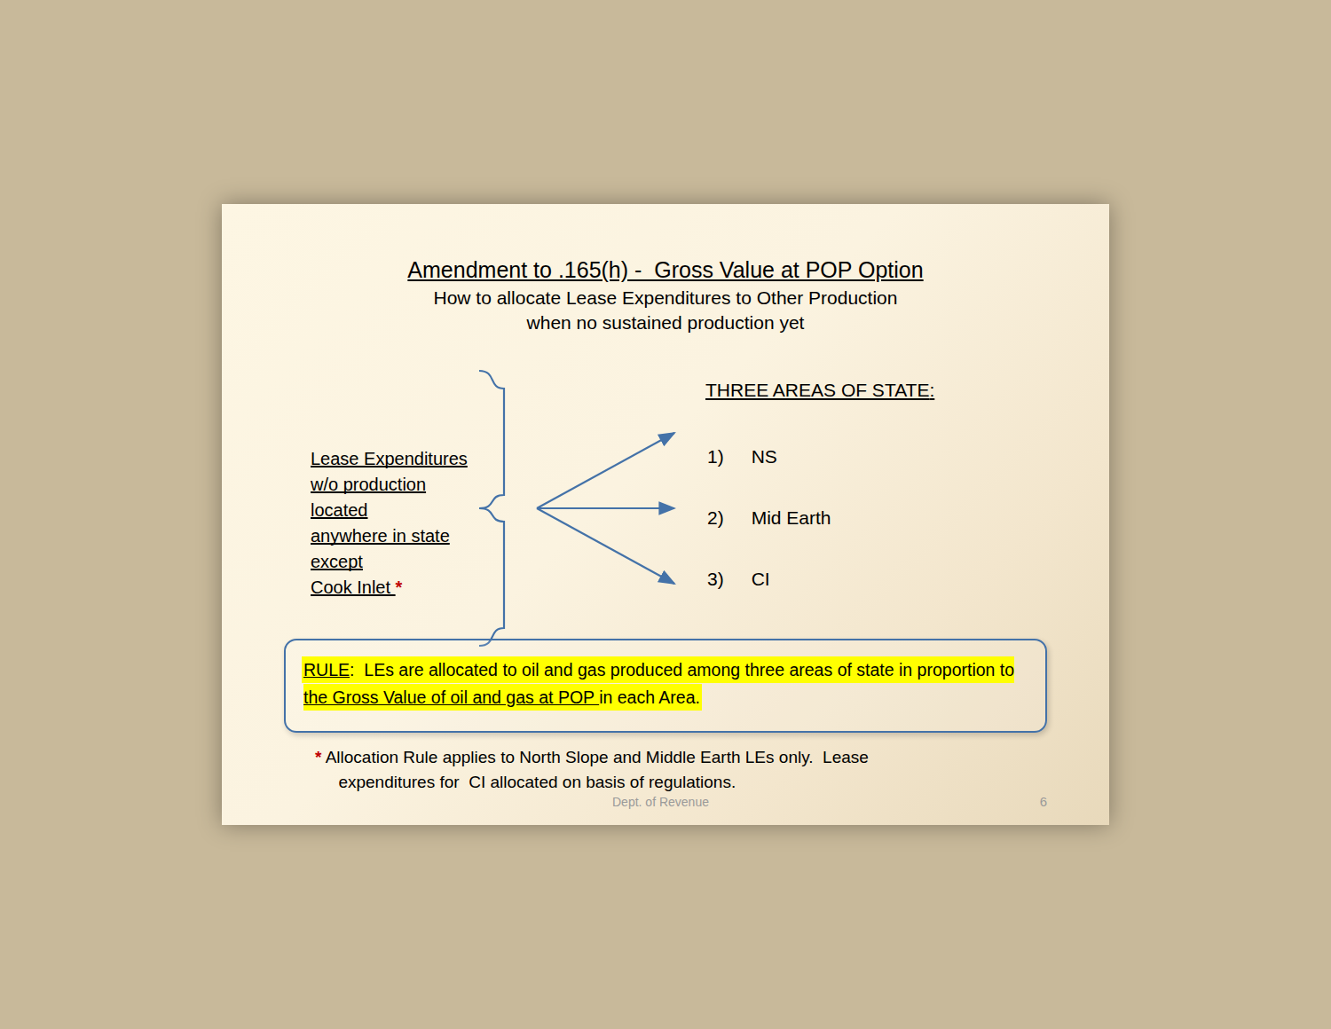Amendment to .165(h) - Gross Value at POP Option
How to allocate Lease Expenditures to Other Production
when no sustained production yet
Lease Expenditures
w/o production
located
anywhere in state
except
Cook Inlet *
THREE AREAS OF STATE:
1) NS
2) Mid Earth
3) CI
RULE: LEs are allocated to oil and gas produced among three areas of state in proportion to the Gross Value of oil and gas at POP in each Area.
* Allocation Rule applies to North Slope and Middle Earth LEs only. Lease
expenditures for CI allocated on basis of regulations.
Dept. of Revenue
6